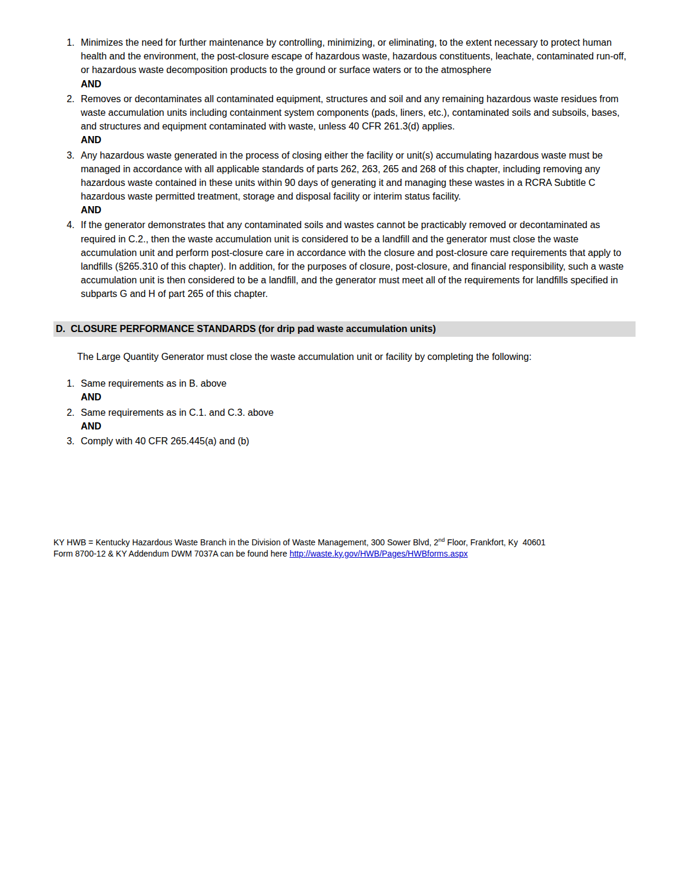Minimizes the need for further maintenance by controlling, minimizing, or eliminating, to the extent necessary to protect human health and the environment, the post-closure escape of hazardous waste, hazardous constituents, leachate, contaminated run-off, or hazardous waste decomposition products to the ground or surface waters or to the atmosphere AND
Removes or decontaminates all contaminated equipment, structures and soil and any remaining hazardous waste residues from waste accumulation units including containment system components (pads, liners, etc.), contaminated soils and subsoils, bases, and structures and equipment contaminated with waste, unless 40 CFR 261.3(d) applies. AND
Any hazardous waste generated in the process of closing either the facility or unit(s) accumulating hazardous waste must be managed in accordance with all applicable standards of parts 262, 263, 265 and 268 of this chapter, including removing any hazardous waste contained in these units within 90 days of generating it and managing these wastes in a RCRA Subtitle C hazardous waste permitted treatment, storage and disposal facility or interim status facility. AND
If the generator demonstrates that any contaminated soils and wastes cannot be practicably removed or decontaminated as required in C.2., then the waste accumulation unit is considered to be a landfill and the generator must close the waste accumulation unit and perform post-closure care in accordance with the closure and post-closure care requirements that apply to landfills (§265.310 of this chapter). In addition, for the purposes of closure, post-closure, and financial responsibility, such a waste accumulation unit is then considered to be a landfill, and the generator must meet all of the requirements for landfills specified in subparts G and H of part 265 of this chapter.
D. CLOSURE PERFORMANCE STANDARDS (for drip pad waste accumulation units)
The Large Quantity Generator must close the waste accumulation unit or facility by completing the following:
Same requirements as in B. above AND
Same requirements as in C.1. and C.3. above AND
Comply with 40 CFR 265.445(a) and (b)
KY HWB = Kentucky Hazardous Waste Branch in the Division of Waste Management, 300 Sower Blvd, 2nd Floor, Frankfort, Ky 40601
Form 8700-12 & KY Addendum DWM 7037A can be found here http://waste.ky.gov/HWB/Pages/HWBforms.aspx